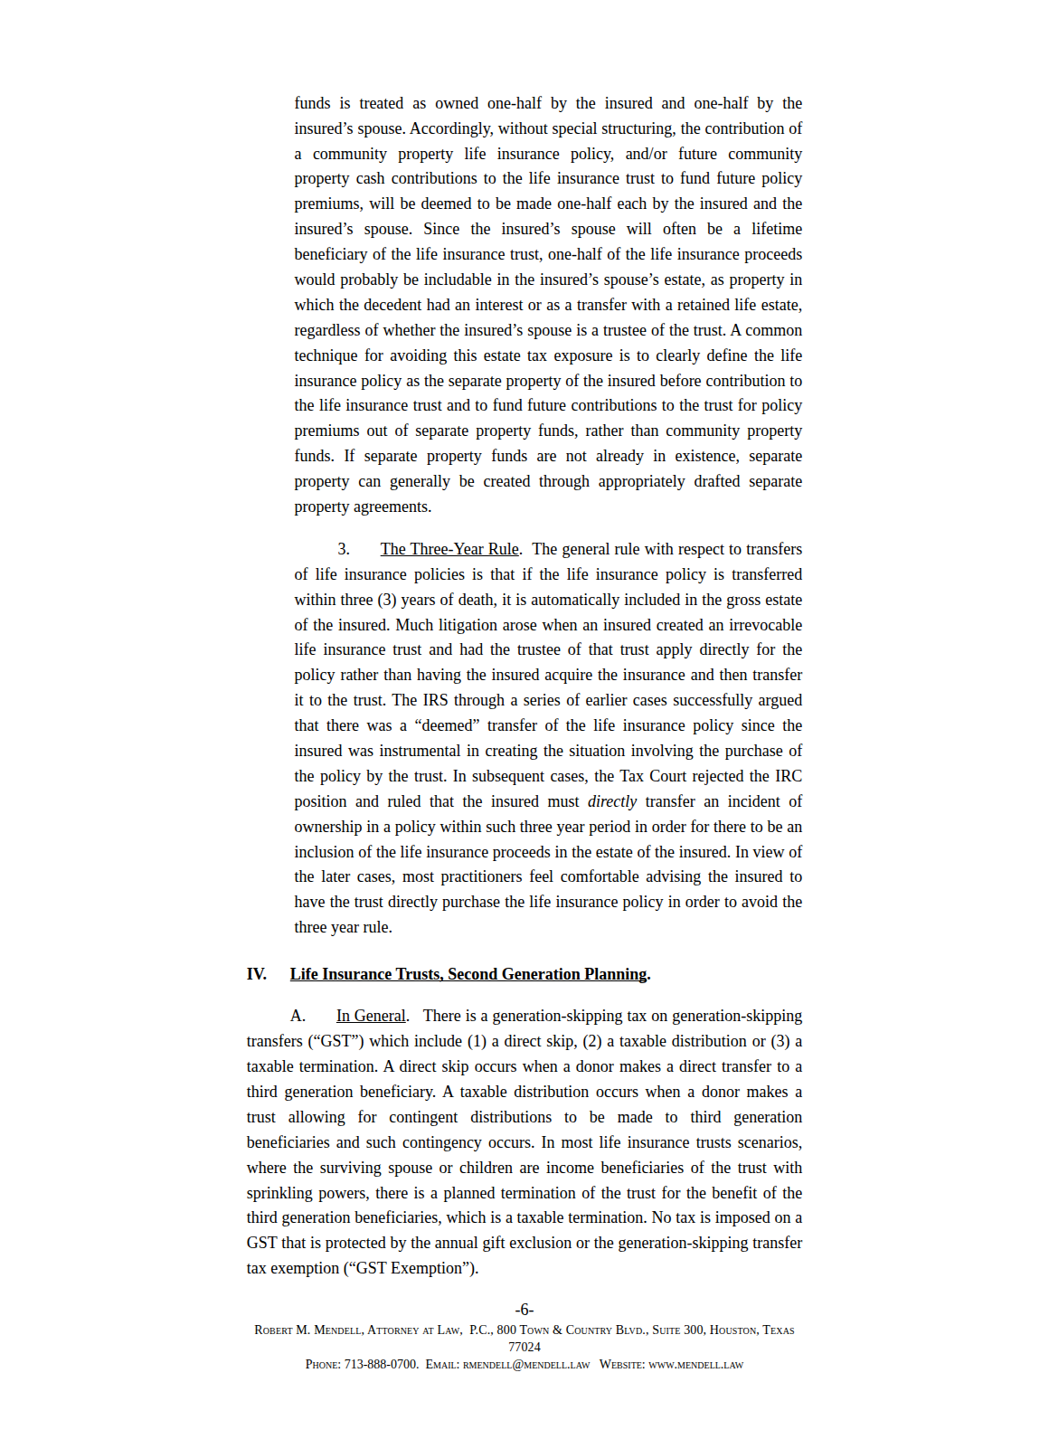funds is treated as owned one-half by the insured and one-half by the insured’s spouse. Accordingly, without special structuring, the contribution of a community property life insurance policy, and/or future community property cash contributions to the life insurance trust to fund future policy premiums, will be deemed to be made one-half each by the insured and the insured’s spouse. Since the insured’s spouse will often be a lifetime beneficiary of the life insurance trust, one-half of the life insurance proceeds would probably be includable in the insured’s spouse’s estate, as property in which the decedent had an interest or as a transfer with a retained life estate, regardless of whether the insured’s spouse is a trustee of the trust. A common technique for avoiding this estate tax exposure is to clearly define the life insurance policy as the separate property of the insured before contribution to the life insurance trust and to fund future contributions to the trust for policy premiums out of separate property funds, rather than community property funds. If separate property funds are not already in existence, separate property can generally be created through appropriately drafted separate property agreements.
3. The Three-Year Rule. The general rule with respect to transfers of life insurance policies is that if the life insurance policy is transferred within three (3) years of death, it is automatically included in the gross estate of the insured. Much litigation arose when an insured created an irrevocable life insurance trust and had the trustee of that trust apply directly for the policy rather than having the insured acquire the insurance and then transfer it to the trust. The IRS through a series of earlier cases successfully argued that there was a “deemed” transfer of the life insurance policy since the insured was instrumental in creating the situation involving the purchase of the policy by the trust. In subsequent cases, the Tax Court rejected the IRC position and ruled that the insured must directly transfer an incident of ownership in a policy within such three year period in order for there to be an inclusion of the life insurance proceeds in the estate of the insured. In view of the later cases, most practitioners feel comfortable advising the insured to have the trust directly purchase the life insurance policy in order to avoid the three year rule.
IV. Life Insurance Trusts, Second Generation Planning.
A. In General. There is a generation-skipping tax on generation-skipping transfers (“GST”) which include (1) a direct skip, (2) a taxable distribution or (3) a taxable termination. A direct skip occurs when a donor makes a direct transfer to a third generation beneficiary. A taxable distribution occurs when a donor makes a trust allowing for contingent distributions to be made to third generation beneficiaries and such contingency occurs. In most life insurance trusts scenarios, where the surviving spouse or children are income beneficiaries of the trust with sprinkling powers, there is a planned termination of the trust for the benefit of the third generation beneficiaries, which is a taxable termination. No tax is imposed on a GST that is protected by the annual gift exclusion or the generation-skipping transfer tax exemption (“GST Exemption”).
-6-
Robert M. Mendell, Attorney at Law, P.C., 800 Town & Country Blvd., Suite 300, Houston, Texas 77024
Phone: 713-888-0700. Email: rmendell@mendell.law Website: www.mendell.law